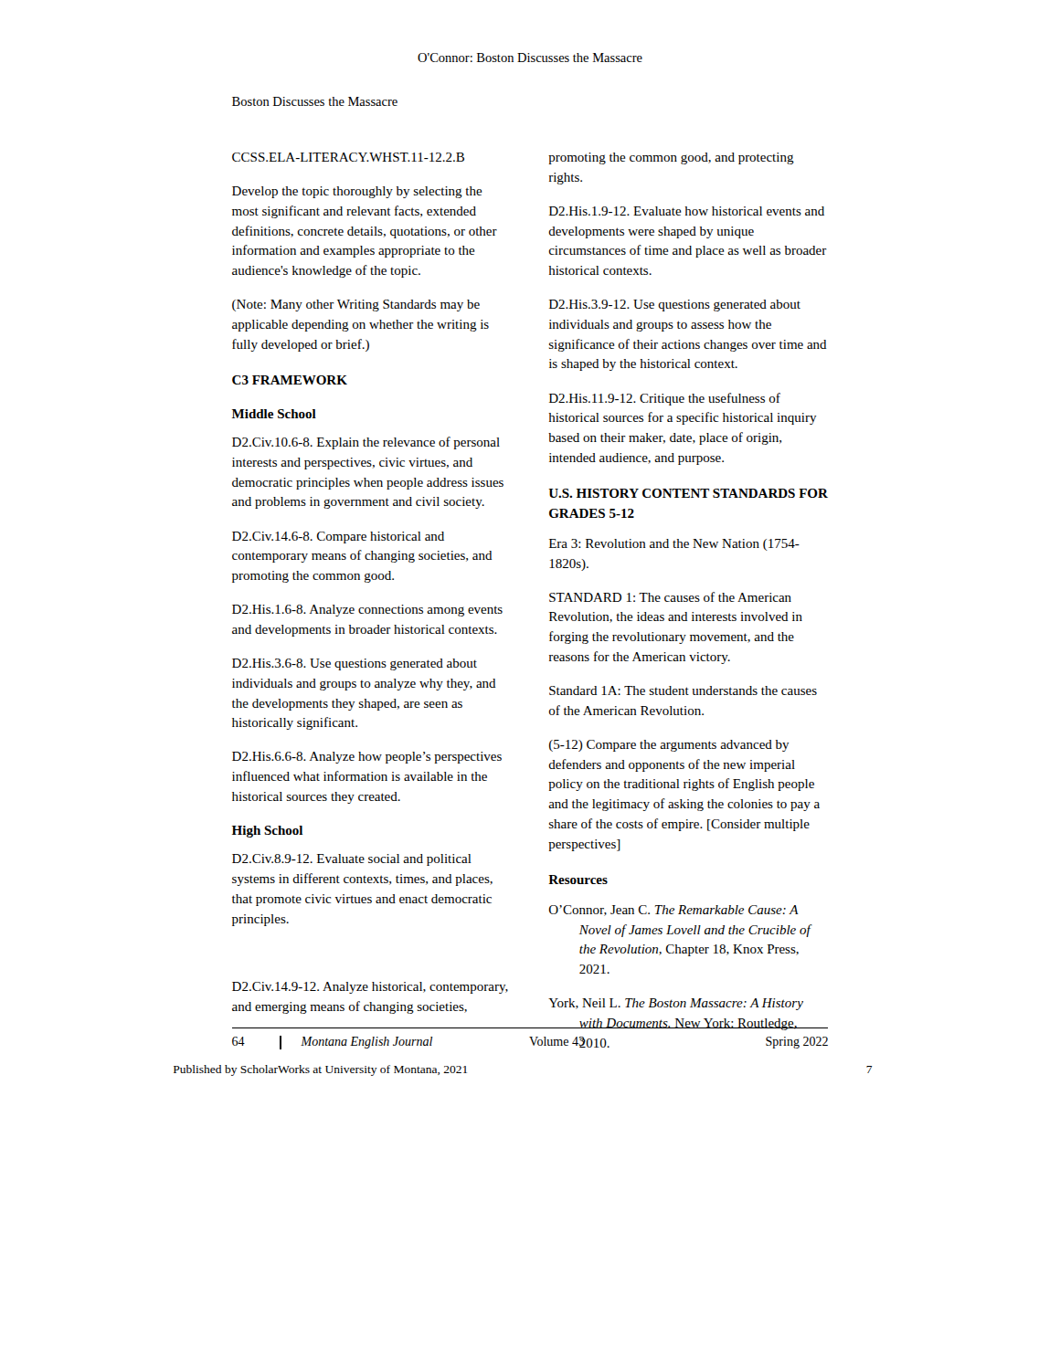O'Connor: Boston Discusses the Massacre
Boston Discusses the Massacre
CCSS.ELA-LITERACY.WHST.11-12.2.B
Develop the topic thoroughly by selecting the most significant and relevant facts, extended definitions, concrete details, quotations, or other information and examples appropriate to the audience's knowledge of the topic.
(Note: Many other Writing Standards may be applicable depending on whether the writing is fully developed or brief.)
C3 FRAMEWORK
Middle School
D2.Civ.10.6-8. Explain the relevance of personal interests and perspectives, civic virtues, and democratic principles when people address issues and problems in government and civil society.
D2.Civ.14.6-8. Compare historical and contemporary means of changing societies, and promoting the common good.
D2.His.1.6-8. Analyze connections among events and developments in broader historical contexts.
D2.His.3.6-8. Use questions generated about individuals and groups to analyze why they, and the developments they shaped, are seen as historically significant.
D2.His.6.6-8. Analyze how people’s perspectives influenced what information is available in the historical sources they created.
High School
D2.Civ.8.9-12. Evaluate social and political systems in different contexts, times, and places, that promote civic virtues and enact democratic principles.
D2.Civ.14.9-12. Analyze historical, contemporary, and emerging means of changing societies, promoting the common good, and protecting rights.
D2.His.1.9-12. Evaluate how historical events and developments were shaped by unique circumstances of time and place as well as broader historical contexts.
D2.His.3.9-12. Use questions generated about individuals and groups to assess how the significance of their actions changes over time and is shaped by the historical context.
D2.His.11.9-12. Critique the usefulness of historical sources for a specific historical inquiry based on their maker, date, place of origin, intended audience, and purpose.
U.S. HISTORY CONTENT STANDARDS FOR GRADES 5-12
Era 3: Revolution and the New Nation (1754-1820s).
STANDARD 1: The causes of the American Revolution, the ideas and interests involved in forging the revolutionary movement, and the reasons for the American victory.
Standard 1A: The student understands the causes of the American Revolution.
(5-12) Compare the arguments advanced by defenders and opponents of the new imperial policy on the traditional rights of English people and the legitimacy of asking the colonies to pay a share of the costs of empire. [Consider multiple perspectives]
Resources
O’Connor, Jean C. The Remarkable Cause: A Novel of James Lovell and the Crucible of the Revolution, Chapter 18, Knox Press, 2021.
York, Neil L. The Boston Massacre: A History with Documents. New York: Routledge, 2010.
64
Montana English Journal
Volume 43
Spring 2022
Published by ScholarWorks at University of Montana, 2021
7